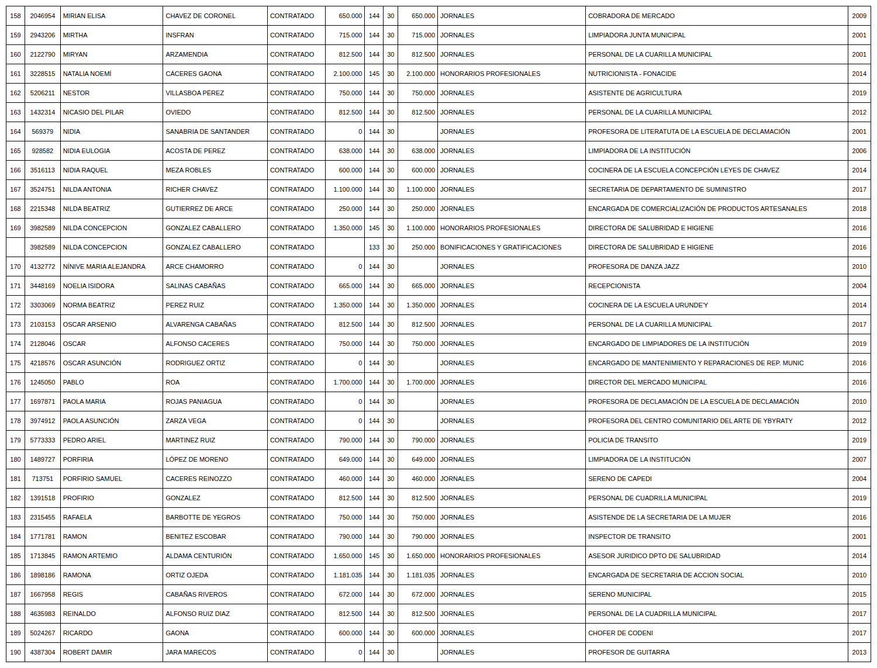| 158 | 2046954 | MIRIAN ELISA | CHAVEZ DE CORONEL | CONTRATADO | 650.000 | 144 | 30 | 650.000 | JORNALES | COBRADORA DE MERCADO | 2009 |
| 159 | 2943206 | MIRTHA | INSFRAN | CONTRATADO | 715.000 | 144 | 30 | 715.000 | JORNALES | LIMPIADORA JUNTA MUNICIPAL | 2001 |
| 160 | 2122790 | MIRYAN | ARZAMENDIA | CONTRATADO | 812.500 | 144 | 30 | 812.500 | JORNALES | PERSONAL DE LA CUARILLA MUNICIPAL | 2001 |
| 161 | 3228515 | NATALIA NOEMÍ | CÁCERES GAONA | CONTRATADO | 2.100.000 | 145 | 30 | 2.100.000 | HONORARIOS PROFESIONALES | NUTRICIONISTA - FONACIDE | 2014 |
| 162 | 5206211 | NESTOR | VILLASBOA PÉREZ | CONTRATADO | 750.000 | 144 | 30 | 750.000 | JORNALES | ASISTENTE DE AGRICULTURA | 2019 |
| 163 | 1432314 | NICASIO DEL PILAR | OVIEDO | CONTRATADO | 812.500 | 144 | 30 | 812.500 | JORNALES | PERSONAL DE LA CUARILLA MUNICIPAL | 2012 |
| 164 | 569379 | NIDIA | SANABRIA DE SANTANDER | CONTRATADO | 0 | 144 | 30 | | JORNALES | PROFESORA DE LITERATUTA DE LA ESCUELA DE DECLAMACIÓN | 2001 |
| 165 | 928582 | NIDIA EULOGIA | ACOSTA DE PEREZ | CONTRATADO | 638.000 | 144 | 30 | 638.000 | JORNALES | LIMPIADORA DE LA INSTITUCIÓN | 2006 |
| 166 | 3516113 | NIDIA RAQUEL | MEZA ROBLES | CONTRATADO | 600.000 | 144 | 30 | 600.000 | JORNALES | COCINERA DE LA ESCUELA CONCEPCIÓN LEYES DE CHAVEZ | 2014 |
| 167 | 3524751 | NILDA ANTONIA | RICHER CHAVEZ | CONTRATADO | 1.100.000 | 144 | 30 | 1.100.000 | JORNALES | SECRETARIA DE DEPARTAMENTO DE SUMINISTRO | 2017 |
| 168 | 2215348 | NILDA BEATRIZ | GUTIERREZ DE ARCE | CONTRATADO | 250.000 | 144 | 30 | 250.000 | JORNALES | ENCARGADA DE COMERCIALIZACIÓN DE PRODUCTOS ARTESANALES | 2018 |
| 169 | 3982589 | NILDA CONCEPCION | GONZALEZ CABALLERO | CONTRATADO | 1.350.000 | 145 | 30 | 1.100.000 | HONORARIOS PROFESIONALES | DIRECTORA DE SALUBRIDAD E HIGIENE | 2016 |
| | 3982589 | NILDA CONCEPCION | GONZALEZ CABALLERO | CONTRATADO | | 133 | 30 | 250.000 | BONIFICACIONES Y GRATIFICACIONES | DIRECTORA DE SALUBRIDAD E HIGIENE | 2016 |
| 170 | 4132772 | NÍNIVE MARIA ALEJANDRA | ARCE CHAMORRO | CONTRATADO | 0 | 144 | 30 | | JORNALES | PROFESORA DE DANZA JAZZ | 2010 |
| 171 | 3448169 | NOELIA ISIDORA | SALINAS CABAÑAS | CONTRATADO | 665.000 | 144 | 30 | 665.000 | JORNALES | RECEPCIONISTA | 2004 |
| 172 | 3303069 | NORMA BEATRIZ | PEREZ RUIZ | CONTRATADO | 1.350.000 | 144 | 30 | 1.350.000 | JORNALES | COCINERA DE LA ESCUELA URUNDE'Y | 2014 |
| 173 | 2103153 | OSCAR ARSENIO | ALVARENGA CABAÑAS | CONTRATADO | 812.500 | 144 | 30 | 812.500 | JORNALES | PERSONAL DE LA CUARILLA MUNICIPAL | 2017 |
| 174 | 2128046 | OSCAR | ALFONSO CACERES | CONTRATADO | 750.000 | 144 | 30 | 750.000 | JORNALES | ENCARGADO DE LIMPIADORES DE LA INSTITUCIÓN | 2019 |
| 175 | 4218576 | OSCAR ASUNCIÓN | RODRIGUEZ ORTIZ | CONTRATADO | 0 | 144 | 30 | | JORNALES | ENCARGADO DE MANTENIMIENTO Y REPARACIONES DE REP. MUNIC | 2016 |
| 176 | 1245050 | PABLO | ROA | CONTRATADO | 1.700.000 | 144 | 30 | 1.700.000 | JORNALES | DIRECTOR DEL MERCADO MUNICIPAL | 2016 |
| 177 | 1697871 | PAOLA MARIA | ROJAS PANIAGUA | CONTRATADO | 0 | 144 | 30 | | JORNALES | PROFESORA DE DECLAMACIÓN DE LA ESCUELA DE DECLAMACIÓN | 2010 |
| 178 | 3974912 | PAOLA ASUNCIÓN | ZARZA VEGA | CONTRATADO | 0 | 144 | 30 | | JORNALES | PROFESORA DEL CENTRO COMUNITARIO DEL ARTE DE YBYRATY | 2012 |
| 179 | 5773333 | PEDRO ARIEL | MARTINEZ RUIZ | CONTRATADO | 790.000 | 144 | 30 | 790.000 | JORNALES | POLICIA DE TRANSITO | 2019 |
| 180 | 1489727 | PORFIRIA | LÓPEZ DE MORENO | CONTRATADO | 649.000 | 144 | 30 | 649.000 | JORNALES | LIMPIADORA DE LA INSTITUCIÓN | 2007 |
| 181 | 713751 | PORFIRIO SAMUEL | CACERES REINOZZO | CONTRATADO | 460.000 | 144 | 30 | 460.000 | JORNALES | SERENO DE CAPEDI | 2004 |
| 182 | 1391518 | PROFIRIO | GONZALEZ | CONTRATADO | 812.500 | 144 | 30 | 812.500 | JORNALES | PERSONAL DE CUADRILLA MUNICIPAL | 2019 |
| 183 | 2315455 | RAFAELA | BARBOTTE DE YEGROS | CONTRATADO | 750.000 | 144 | 30 | 750.000 | JORNALES | ASISTENDE DE LA SECRETARIA DE LA MUJER | 2016 |
| 184 | 1771781 | RAMON | BENITEZ ESCOBAR | CONTRATADO | 790.000 | 144 | 30 | 790.000 | JORNALES | INSPECTOR DE TRANSITO | 2001 |
| 185 | 1713845 | RAMON ARTEMIO | ALDAMA CENTURIÓN | CONTRATADO | 1.650.000 | 145 | 30 | 1.650.000 | HONORARIOS PROFESIONALES | ASESOR JURIDICO DPTO DE SALUBRIDAD | 2014 |
| 186 | 1898186 | RAMONA | ORTIZ OJEDA | CONTRATADO | 1.181.035 | 144 | 30 | 1.181.035 | JORNALES | ENCARGADA DE SECRETARIA DE ACCION SOCIAL | 2010 |
| 187 | 1667958 | REGIS | CABAÑAS RIVEROS | CONTRATADO | 672.000 | 144 | 30 | 672.000 | JORNALES | SERENO MUNICIPAL | 2015 |
| 188 | 4635983 | REINALDO | ALFONSO RUIZ DIAZ | CONTRATADO | 812.500 | 144 | 30 | 812.500 | JORNALES | PERSONAL DE LA CUADRILLA MUNICIPAL | 2017 |
| 189 | 5024267 | RICARDO | GAONA | CONTRATADO | 600.000 | 144 | 30 | 600.000 | JORNALES | CHOFER DE CODENI | 2017 |
| 190 | 4387304 | ROBERT DAMIR | JARA MARECOS | CONTRATADO | 0 | 144 | 30 | | JORNALES | PROFESOR DE GUITARRA | 2013 |